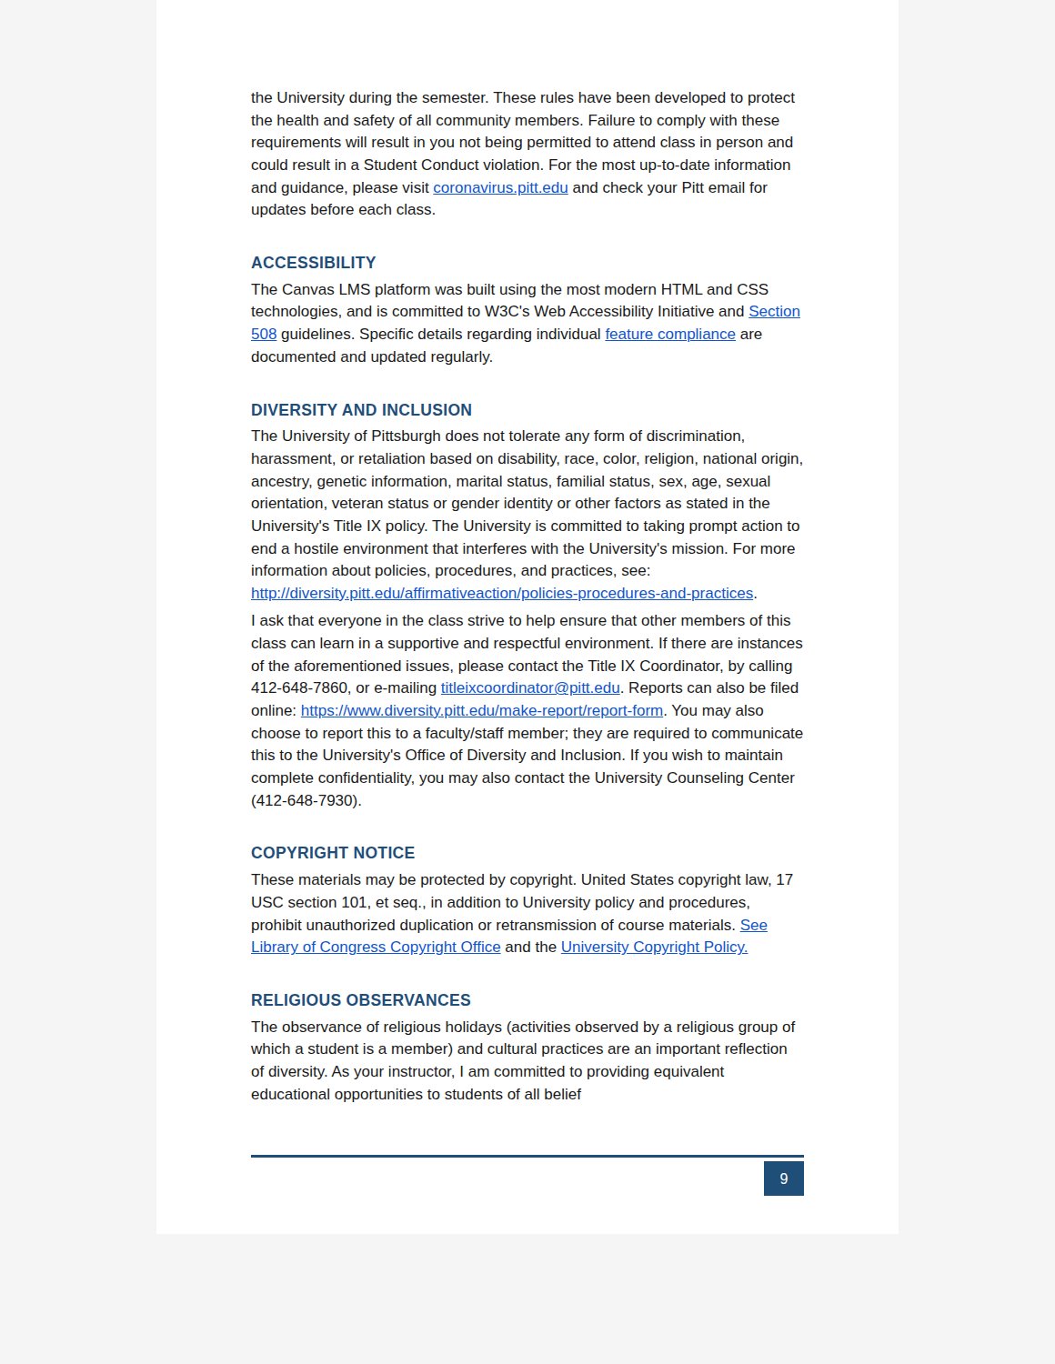the University during the semester. These rules have been developed to protect the health and safety of all community members. Failure to comply with these requirements will result in you not being permitted to attend class in person and could result in a Student Conduct violation. For the most up-to-date information and guidance, please visit coronavirus.pitt.edu and check your Pitt email for updates before each class.
Accessibility
The Canvas LMS platform was built using the most modern HTML and CSS technologies, and is committed to W3C's Web Accessibility Initiative and Section 508 guidelines. Specific details regarding individual feature compliance are documented and updated regularly.
Diversity and Inclusion
The University of Pittsburgh does not tolerate any form of discrimination, harassment, or retaliation based on disability, race, color, religion, national origin, ancestry, genetic information, marital status, familial status, sex, age, sexual orientation, veteran status or gender identity or other factors as stated in the University's Title IX policy. The University is committed to taking prompt action to end a hostile environment that interferes with the University's mission. For more information about policies, procedures, and practices, see: http://diversity.pitt.edu/affirmativeaction/policies-procedures-and-practices.
I ask that everyone in the class strive to help ensure that other members of this class can learn in a supportive and respectful environment. If there are instances of the aforementioned issues, please contact the Title IX Coordinator, by calling 412-648-7860, or e-mailing titleixcoordinator@pitt.edu. Reports can also be filed online: https://www.diversity.pitt.edu/make-report/report-form. You may also choose to report this to a faculty/staff member; they are required to communicate this to the University's Office of Diversity and Inclusion. If you wish to maintain complete confidentiality, you may also contact the University Counseling Center (412-648-7930).
Copyright Notice
These materials may be protected by copyright. United States copyright law, 17 USC section 101, et seq., in addition to University policy and procedures, prohibit unauthorized duplication or retransmission of course materials. See Library of Congress Copyright Office and the University Copyright Policy.
Religious Observances
The observance of religious holidays (activities observed by a religious group of which a student is a member) and cultural practices are an important reflection of diversity. As your instructor, I am committed to providing equivalent educational opportunities to students of all belief
9